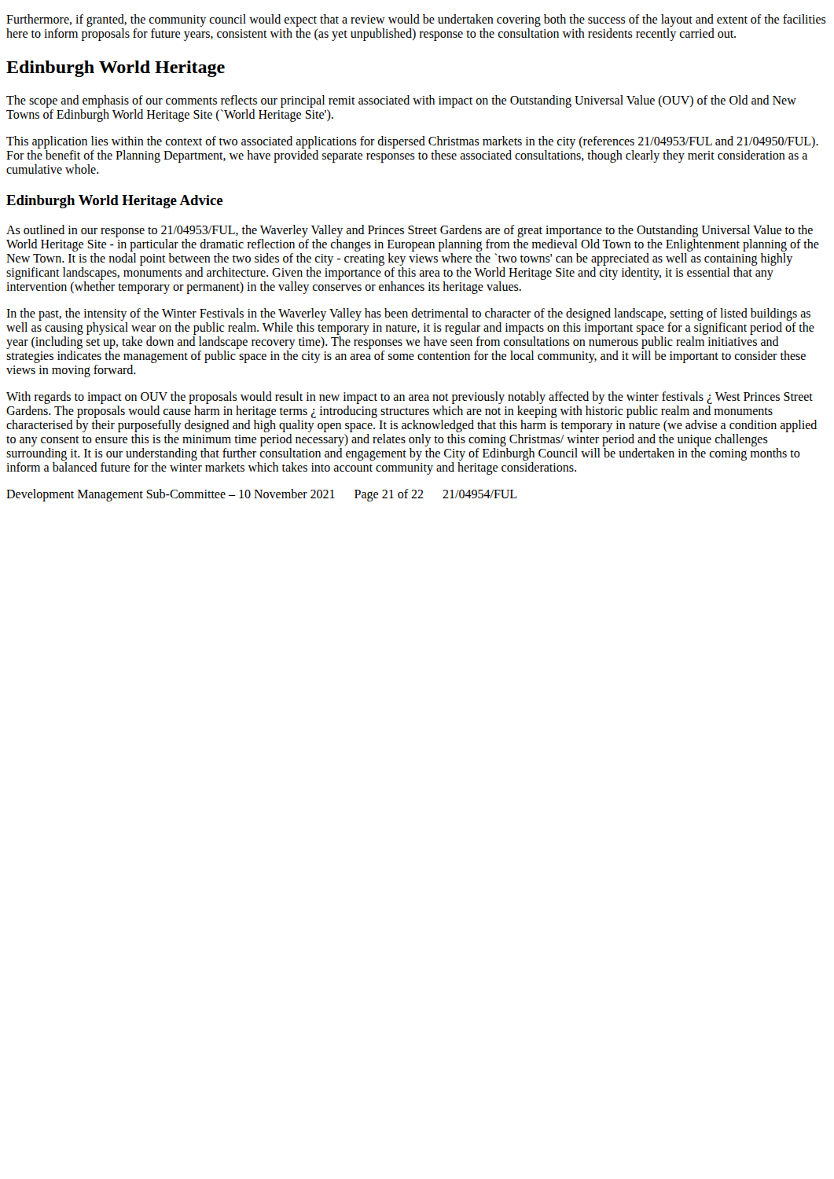Furthermore, if granted, the community council would expect that a review would be undertaken covering both the success of the layout and extent of the facilities here to inform proposals for future years, consistent with the (as yet unpublished) response to the consultation with residents recently carried out.
Edinburgh World Heritage
The scope and emphasis of our comments reflects our principal remit associated with impact on the Outstanding Universal Value (OUV) of the Old and New Towns of Edinburgh World Heritage Site (`World Heritage Site').
This application lies within the context of two associated applications for dispersed Christmas markets in the city (references 21/04953/FUL and 21/04950/FUL). For the benefit of the Planning Department, we have provided separate responses to these associated consultations, though clearly they merit consideration as a cumulative whole.
Edinburgh World Heritage Advice
As outlined in our response to 21/04953/FUL, the Waverley Valley and Princes Street Gardens are of great importance to the Outstanding Universal Value to the World Heritage Site - in particular the dramatic reflection of the changes in European planning from the medieval Old Town to the Enlightenment planning of the New Town. It is the nodal point between the two sides of the city - creating key views where the `two towns' can be appreciated as well as containing highly significant landscapes, monuments and architecture. Given the importance of this area to the World Heritage Site and city identity, it is essential that any intervention (whether temporary or permanent) in the valley conserves or enhances its heritage values.
In the past, the intensity of the Winter Festivals in the Waverley Valley has been detrimental to character of the designed landscape, setting of listed buildings as well as causing physical wear on the public realm. While this temporary in nature, it is regular and impacts on this important space for a significant period of the year (including set up, take down and landscape recovery time). The responses we have seen from consultations on numerous public realm initiatives and strategies indicates the management of public space in the city is an area of some contention for the local community, and it will be important to consider these views in moving forward.
With regards to impact on OUV the proposals would result in new impact to an area not previously notably affected by the winter festivals ¿ West Princes Street Gardens. The proposals would cause harm in heritage terms ¿ introducing structures which are not in keeping with historic public realm and monuments characterised by their purposefully designed and high quality open space. It is acknowledged that this harm is temporary in nature (we advise a condition applied to any consent to ensure this is the minimum time period necessary) and relates only to this coming Christmas/ winter period and the unique challenges surrounding it. It is our understanding that further consultation and engagement by the City of Edinburgh Council will be undertaken in the coming months to inform a balanced future for the winter markets which takes into account community and heritage considerations.
Development Management Sub-Committee – 10 November 2021 Page 21 of 22 21/04954/FUL